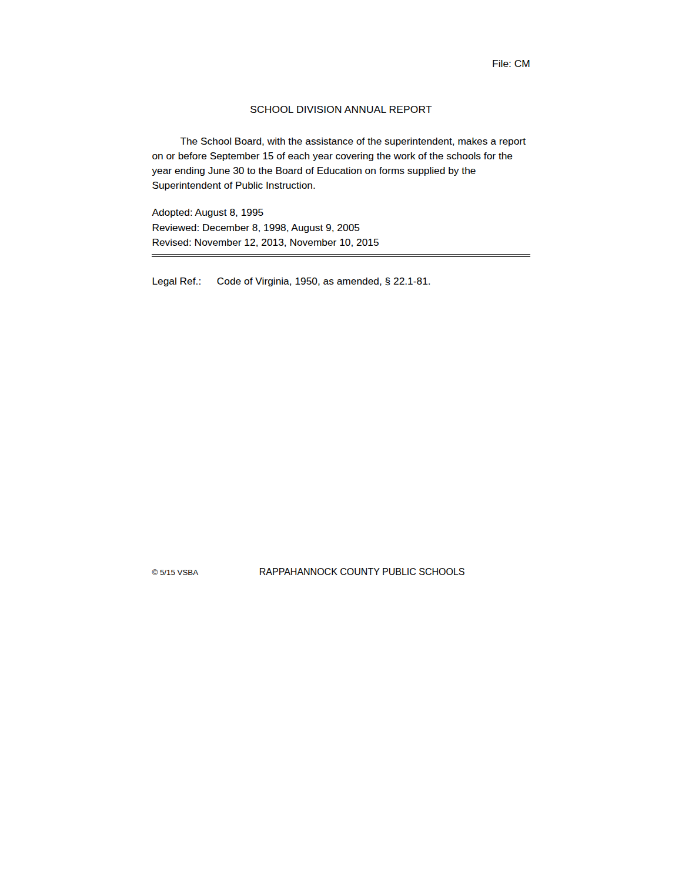File: CM
SCHOOL DIVISION ANNUAL REPORT
The School Board, with the assistance of the superintendent, makes a report on or before September 15 of each year covering the work of the schools for the year ending June 30 to the Board of Education on forms supplied by the Superintendent of Public Instruction.
Adopted: August 8, 1995
Reviewed: December 8, 1998, August 9, 2005
Revised: November 12, 2013, November 10, 2015
Legal Ref.: Code of Virginia, 1950, as amended, § 22.1-81.
© 5/15 VSBA RAPPAHANNOCK COUNTY PUBLIC SCHOOLS